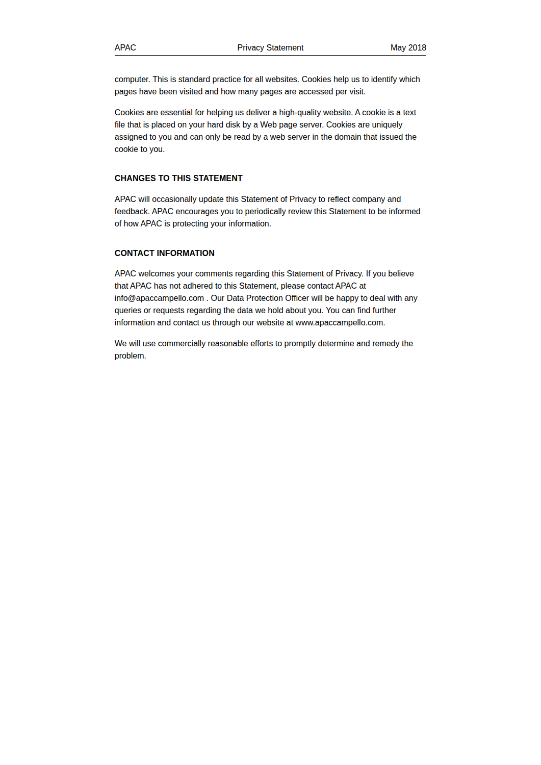APAC
Privacy Statement
May 2018
computer. This is standard practice for all websites. Cookies help us to identify which pages have been visited and how many pages are accessed per visit.
Cookies are essential for helping us deliver a high-quality website. A cookie is a text file that is placed on your hard disk by a Web page server. Cookies are uniquely assigned to you and can only be read by a web server in the domain that issued the cookie to you.
CHANGES TO THIS STATEMENT
APAC will occasionally update this Statement of Privacy to reflect company and feedback. APAC encourages you to periodically review this Statement to be informed of how APAC is protecting your information.
CONTACT INFORMATION
APAC welcomes your comments regarding this Statement of Privacy. If you believe that APAC has not adhered to this Statement, please contact APAC at info@apaccampello.com . Our Data Protection Officer will be happy to deal with any queries or requests regarding the data we hold about you. You can find further information and contact us through our website at www.apaccampello.com.
We will use commercially reasonable efforts to promptly determine and remedy the problem.